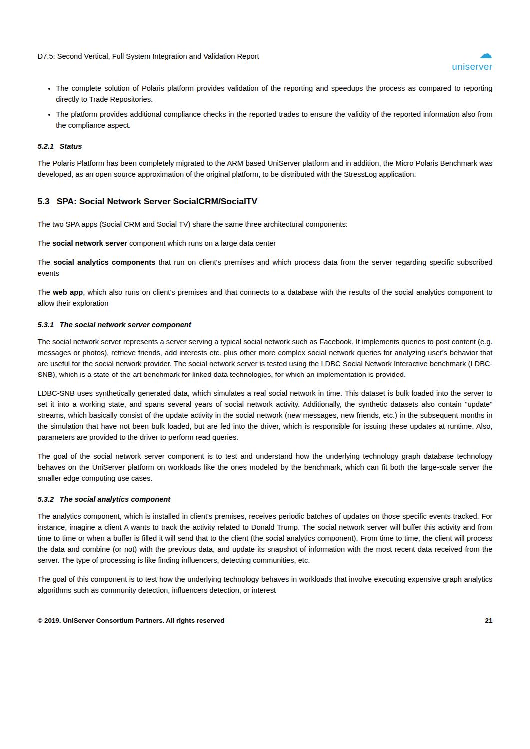D7.5: Second Vertical, Full System Integration and Validation Report
☁ uniserver
The complete solution of Polaris platform provides validation of the reporting and speedups the process as compared to reporting directly to Trade Repositories.
The platform provides additional compliance checks in the reported trades to ensure the validity of the reported information also from the compliance aspect.
5.2.1 Status
The Polaris Platform has been completely migrated to the ARM based UniServer platform and in addition, the Micro Polaris Benchmark was developed, as an open source approximation of the original platform, to be distributed with the StressLog application.
5.3 SPA: Social Network Server SocialCRM/SocialTV
The two SPA apps (Social CRM and Social TV) share the same three architectural components:
The social network server component which runs on a large data center
The social analytics components that run on client's premises and which process data from the server regarding specific subscribed events
The web app, which also runs on client's premises and that connects to a database with the results of the social analytics component to allow their exploration
5.3.1 The social network server component
The social network server represents a server serving a typical social network such as Facebook. It implements queries to post content (e.g. messages or photos), retrieve friends, add interests etc. plus other more complex social network queries for analyzing user's behavior that are useful for the social network provider. The social network server is tested using the LDBC Social Network Interactive benchmark (LDBC-SNB), which is a state-of-the-art benchmark for linked data technologies, for which an implementation is provided.
LDBC-SNB uses synthetically generated data, which simulates a real social network in time. This dataset is bulk loaded into the server to set it into a working state, and spans several years of social network activity. Additionally, the synthetic datasets also contain "update" streams, which basically consist of the update activity in the social network (new messages, new friends, etc.) in the subsequent months in the simulation that have not been bulk loaded, but are fed into the driver, which is responsible for issuing these updates at runtime. Also, parameters are provided to the driver to perform read queries.
The goal of the social network server component is to test and understand how the underlying technology graph database technology behaves on the UniServer platform on workloads like the ones modeled by the benchmark, which can fit both the large-scale server the smaller edge computing use cases.
5.3.2 The social analytics component
The analytics component, which is installed in client's premises, receives periodic batches of updates on those specific events tracked. For instance, imagine a client A wants to track the activity related to Donald Trump. The social network server will buffer this activity and from time to time or when a buffer is filled it will send that to the client (the social analytics component). From time to time, the client will process the data and combine (or not) with the previous data, and update its snapshot of information with the most recent data received from the server. The type of processing is like finding influencers, detecting communities, etc.
The goal of this component is to test how the underlying technology behaves in workloads that involve executing expensive graph analytics algorithms such as community detection, influencers detection, or interest
© 2019. UniServer Consortium Partners. All rights reserved 21